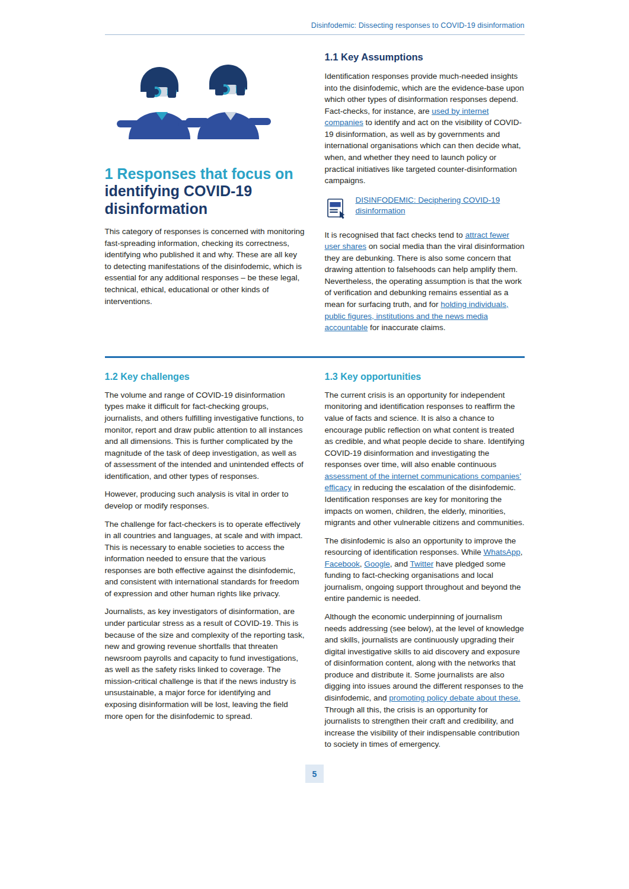Disinfodemic: Dissecting responses to COVID-19 disinformation
1 Responses that focus on identifying COVID-19 disinformation
This category of responses is concerned with monitoring fast-spreading information, checking its correctness, identifying who published it and why. These are all key to detecting manifestations of the disinfodemic, which is essential for any additional responses – be these legal, technical, ethical, educational or other kinds of interventions.
1.1 Key Assumptions
Identification responses provide much-needed insights into the disinfodemic, which are the evidence-base upon which other types of disinformation responses depend. Fact-checks, for instance, are used by internet companies to identify and act on the visibility of COVID-19 disinformation, as well as by governments and international organisations which can then decide what, when, and whether they need to launch policy or practical initiatives like targeted counter-disinformation campaigns.
DISINFODEMIC: Deciphering COVID-19 disinformation
It is recognised that fact checks tend to attract fewer user shares on social media than the viral disinformation they are debunking. There is also some concern that drawing attention to falsehoods can help amplify them. Nevertheless, the operating assumption is that the work of verification and debunking remains essential as a mean for surfacing truth, and for holding individuals, public figures, institutions and the news media accountable for inaccurate claims.
1.2 Key challenges
The volume and range of COVID-19 disinformation types make it difficult for fact-checking groups, journalists, and others fulfilling investigative functions, to monitor, report and draw public attention to all instances and all dimensions. This is further complicated by the magnitude of the task of deep investigation, as well as of assessment of the intended and unintended effects of identification, and other types of responses.
However, producing such analysis is vital in order to develop or modify responses.
The challenge for fact-checkers is to operate effectively in all countries and languages, at scale and with impact. This is necessary to enable societies to access the information needed to ensure that the various responses are both effective against the disinfodemic, and consistent with international standards for freedom of expression and other human rights like privacy.
Journalists, as key investigators of disinformation, are under particular stress as a result of COVID-19. This is because of the size and complexity of the reporting task, new and growing revenue shortfalls that threaten newsroom payrolls and capacity to fund investigations, as well as the safety risks linked to coverage. The mission-critical challenge is that if the news industry is unsustainable, a major force for identifying and exposing disinformation will be lost, leaving the field more open for the disinfodemic to spread.
1.3 Key opportunities
The current crisis is an opportunity for independent monitoring and identification responses to reaffirm the value of facts and science. It is also a chance to encourage public reflection on what content is treated as credible, and what people decide to share. Identifying COVID-19 disinformation and investigating the responses over time, will also enable continuous assessment of the internet communications companies’ efficacy in reducing the escalation of the disinfodemic. Identification responses are key for monitoring the impacts on women, children, the elderly, minorities, migrants and other vulnerable citizens and communities.
The disinfodemic is also an opportunity to improve the resourcing of identification responses. While WhatsApp, Facebook, Google, and Twitter have pledged some funding to fact-checking organisations and local journalism, ongoing support throughout and beyond the entire pandemic is needed.
Although the economic underpinning of journalism needs addressing (see below), at the level of knowledge and skills, journalists are continuously upgrading their digital investigative skills to aid discovery and exposure of disinformation content, along with the networks that produce and distribute it. Some journalists are also digging into issues around the different responses to the disinfodemic, and promoting policy debate about these. Through all this, the crisis is an opportunity for journalists to strengthen their craft and credibility, and increase the visibility of their indispensable contribution to society in times of emergency.
5